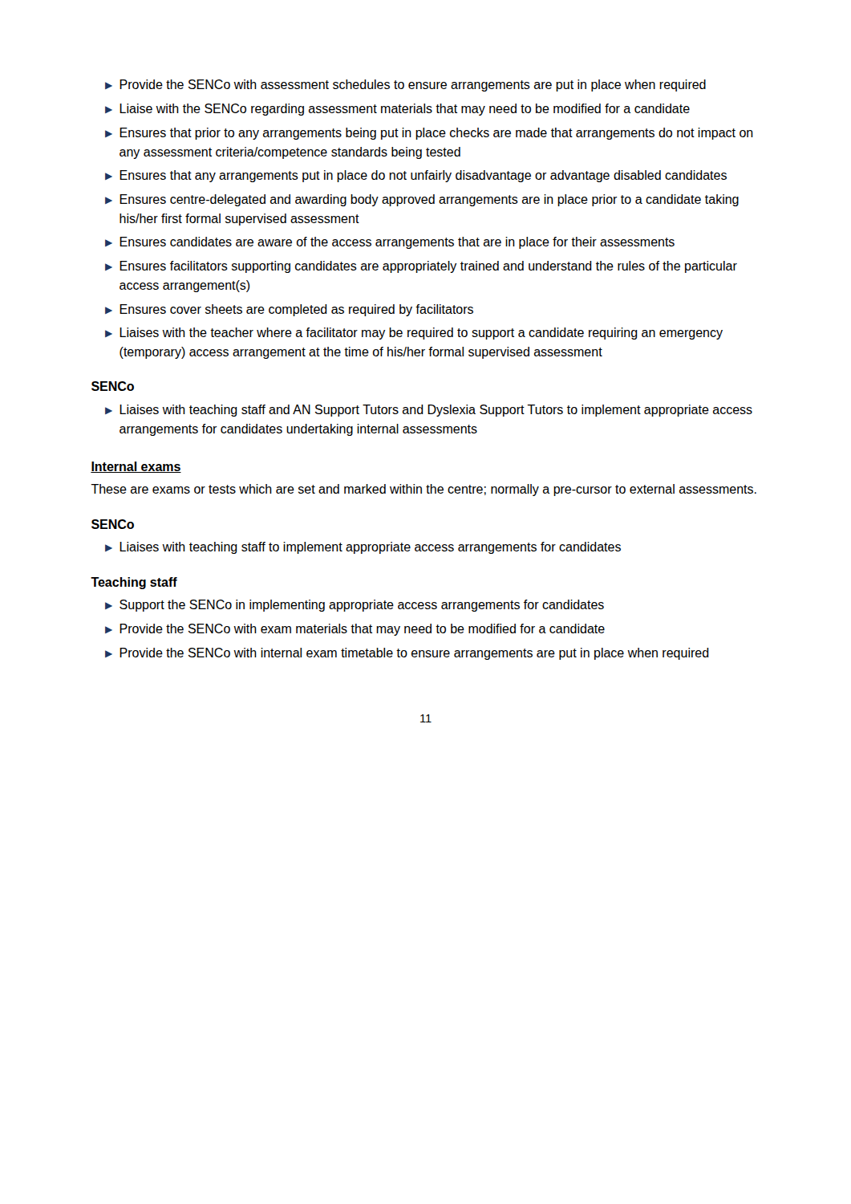Provide the SENCo with assessment schedules to ensure arrangements are put in place when required
Liaise with the SENCo regarding assessment materials that may need to be modified for a candidate
Ensures that prior to any arrangements being put in place checks are made that arrangements do not impact on any assessment criteria/competence standards being tested
Ensures that any arrangements put in place do not unfairly disadvantage or advantage disabled candidates
Ensures centre-delegated and awarding body approved arrangements are in place prior to a candidate taking his/her first formal supervised assessment
Ensures candidates are aware of the access arrangements that are in place for their assessments
Ensures facilitators supporting candidates are appropriately trained and understand the rules of the particular access arrangement(s)
Ensures cover sheets are completed as required by facilitators
Liaises with the teacher where a facilitator may be required to support a candidate requiring an emergency (temporary) access arrangement at the time of his/her formal supervised assessment
SENCo
Liaises with teaching staff and AN Support Tutors and Dyslexia Support Tutors to implement appropriate access arrangements for candidates undertaking internal assessments
Internal exams
These are exams or tests which are set and marked within the centre; normally a pre-cursor to external assessments.
SENCo
Liaises with teaching staff to implement appropriate access arrangements for candidates
Teaching staff
Support the SENCo in implementing appropriate access arrangements for candidates
Provide the SENCo with exam materials that may need to be modified for a candidate
Provide the SENCo with internal exam timetable to ensure arrangements are put in place when required
11